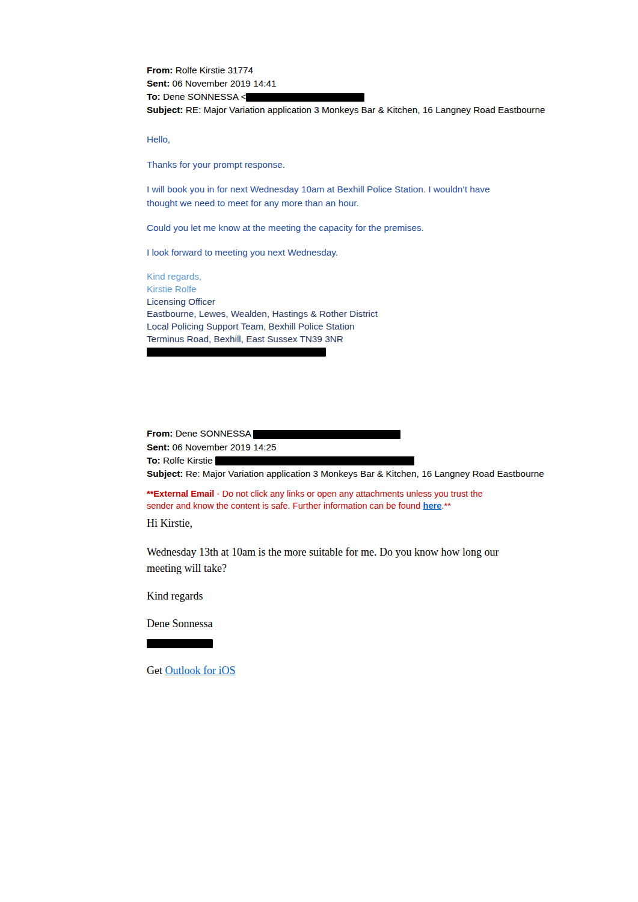From: Rolfe Kirstie 31774
Sent: 06 November 2019 14:41
To: Dene SONNESSA <
Subject: RE: Major Variation application 3 Monkeys Bar & Kitchen, 16 Langney Road Eastbourne
Hello,
Thanks for your prompt response.
I will book you in for next Wednesday 10am at Bexhill Police Station. I wouldn’t have thought we need to meet for any more than an hour.
Could you let me know at the meeting the capacity for the premises.
I look forward to meeting you next Wednesday.
Kind regards,
Kirstie Rolfe
Licensing Officer
Eastbourne, Lewes, Wealden, Hastings & Rother District
Local Policing Support Team, Bexhill Police Station
Terminus Road, Bexhill, East Sussex TN39 3NR
From: Dene SONNESSA
Sent: 06 November 2019 14:25
To: Rolfe Kirstie
Subject: Re: Major Variation application 3 Monkeys Bar & Kitchen, 16 Langney Road Eastbourne
**External Email - Do not click any links or open any attachments unless you trust the sender and know the content is safe. Further information can be found here.**
Hi Kirstie,
Wednesday 13th at 10am is the more suitable for me. Do you know how long our meeting will take?
Kind regards
Dene Sonnessa
Get Outlook for iOS